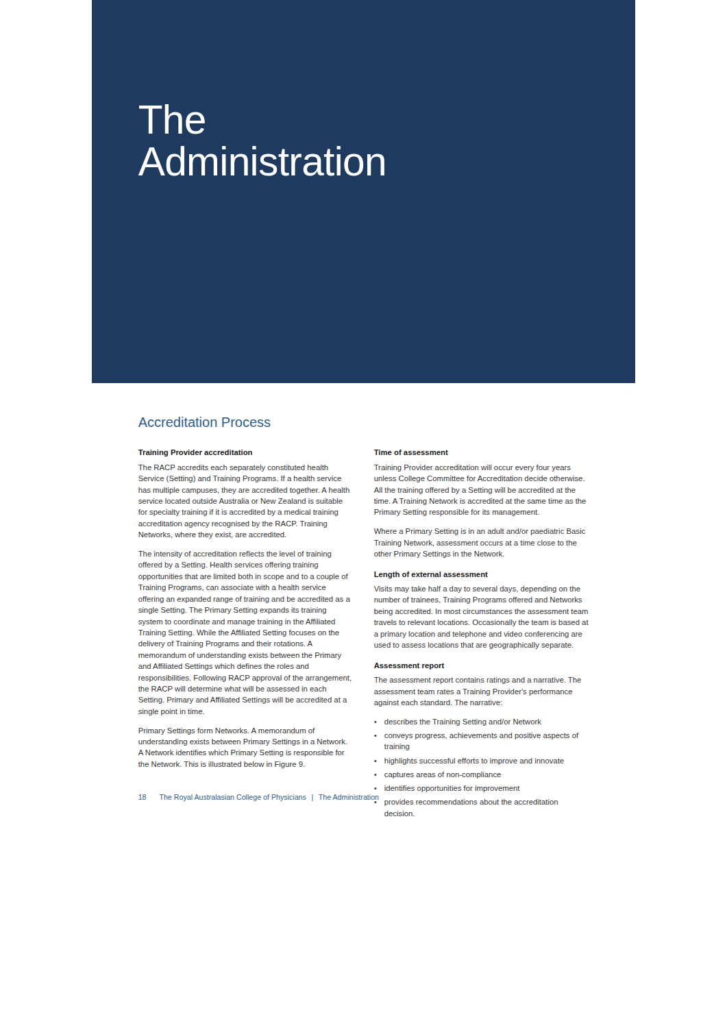The
Administration
Accreditation Process
Training Provider accreditation
The RACP accredits each separately constituted health Service (Setting) and Training Programs. If a health service has multiple campuses, they are accredited together. A health service located outside Australia or New Zealand is suitable for specialty training if it is accredited by a medical training accreditation agency recognised by the RACP. Training Networks, where they exist, are accredited.
The intensity of accreditation reflects the level of training offered by a Setting. Health services offering training opportunities that are limited both in scope and to a couple of Training Programs, can associate with a health service offering an expanded range of training and be accredited as a single Setting. The Primary Setting expands its training system to coordinate and manage training in the Affiliated Training Setting. While the Affiliated Setting focuses on the delivery of Training Programs and their rotations. A memorandum of understanding exists between the Primary and Affiliated Settings which defines the roles and responsibilities. Following RACP approval of the arrangement, the RACP will determine what will be assessed in each Setting. Primary and Affiliated Settings will be accredited at a single point in time.
Primary Settings form Networks. A memorandum of understanding exists between Primary Settings in a Network. A Network identifies which Primary Setting is responsible for the Network. This is illustrated below in Figure 9.
Time of assessment
Training Provider accreditation will occur every four years unless College Committee for Accreditation decide otherwise. All the training offered by a Setting will be accredited at the time. A Training Network is accredited at the same time as the Primary Setting responsible for its management.
Where a Primary Setting is in an adult and/or paediatric Basic Training Network, assessment occurs at a time close to the other Primary Settings in the Network.
Length of external assessment
Visits may take half a day to several days, depending on the number of trainees, Training Programs offered and Networks being accredited. In most circumstances the assessment team travels to relevant locations. Occasionally the team is based at a primary location and telephone and video conferencing are used to assess locations that are geographically separate.
Assessment report
The assessment report contains ratings and a narrative. The assessment team rates a Training Provider's performance against each standard. The narrative:
describes the Training Setting and/or Network
conveys progress, achievements and positive aspects of training
highlights successful efforts to improve and innovate
captures areas of non-compliance
identifies opportunities for improvement
provides recommendations about the accreditation decision.
18 The Royal Australasian College of Physicians|The Administration